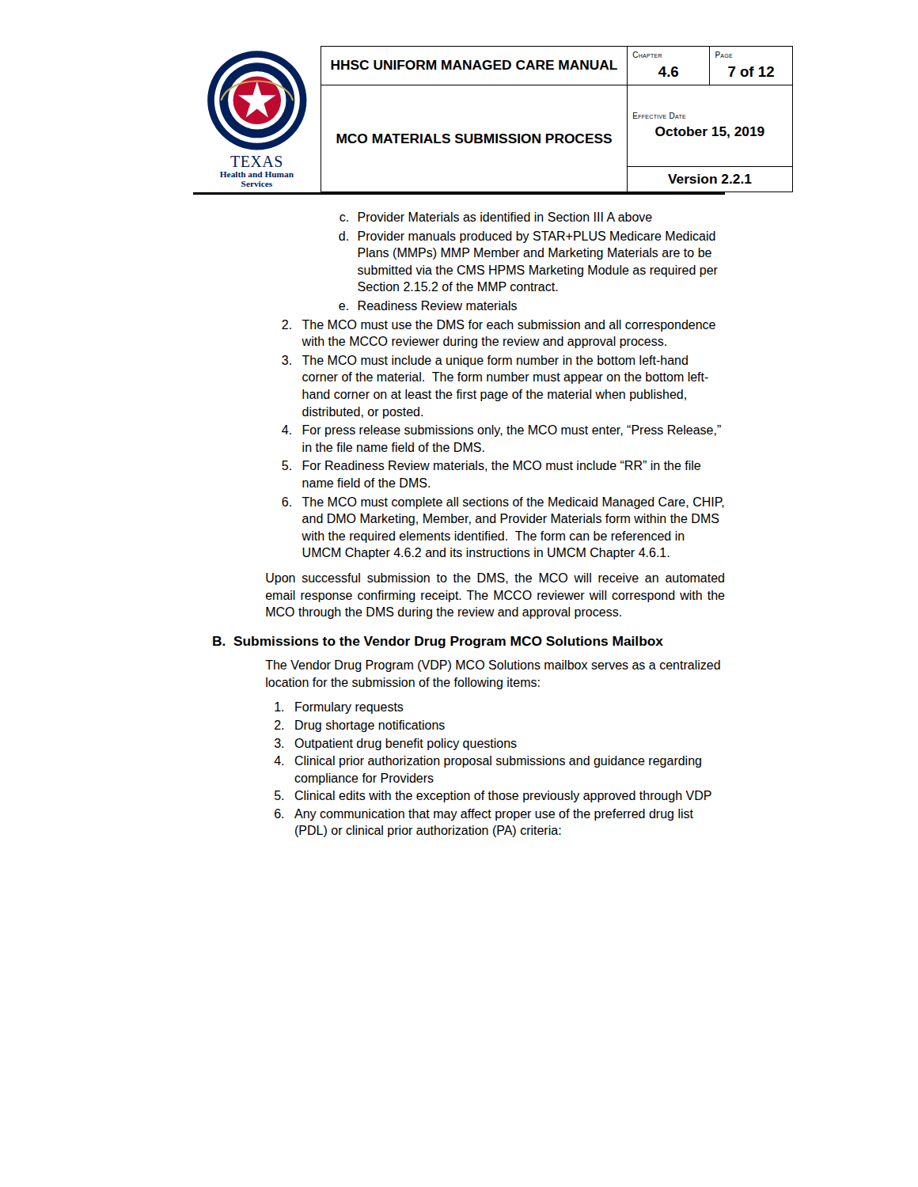| TEXAS Health and Human Services | HHSC UNIFORM MANAGED CARE MANUAL | Chapter 4.6 | Page 7 of 12 |
| MCO MATERIALS SUBMISSION PROCESS | Effective Date October 15, 2019 |
| Version 2.2.1 |
Provider Materials as identified in Section III A above
Provider manuals produced by STAR+PLUS Medicare Medicaid Plans (MMPs) MMP Member and Marketing Materials are to be submitted via the CMS HPMS Marketing Module as required per Section 2.15.2 of the MMP contract.
Readiness Review materials
The MCO must use the DMS for each submission and all correspondence with the MCCO reviewer during the review and approval process.
The MCO must include a unique form number in the bottom left-hand corner of the material. The form number must appear on the bottom left-hand corner on at least the first page of the material when published, distributed, or posted.
For press release submissions only, the MCO must enter, “Press Release,” in the file name field of the DMS.
For Readiness Review materials, the MCO must include “RR” in the file name field of the DMS.
The MCO must complete all sections of the Medicaid Managed Care, CHIP, and DMO Marketing, Member, and Provider Materials form within the DMS with the required elements identified. The form can be referenced in UMCM Chapter 4.6.2 and its instructions in UMCM Chapter 4.6.1.
Upon successful submission to the DMS, the MCO will receive an automated email response confirming receipt. The MCCO reviewer will correspond with the MCO through the DMS during the review and approval process.
B. Submissions to the Vendor Drug Program MCO Solutions Mailbox
The Vendor Drug Program (VDP) MCO Solutions mailbox serves as a centralized location for the submission of the following items:
Formulary requests
Drug shortage notifications
Outpatient drug benefit policy questions
Clinical prior authorization proposal submissions and guidance regarding compliance for Providers
Clinical edits with the exception of those previously approved through VDP
Any communication that may affect proper use of the preferred drug list (PDL) or clinical prior authorization (PA) criteria: